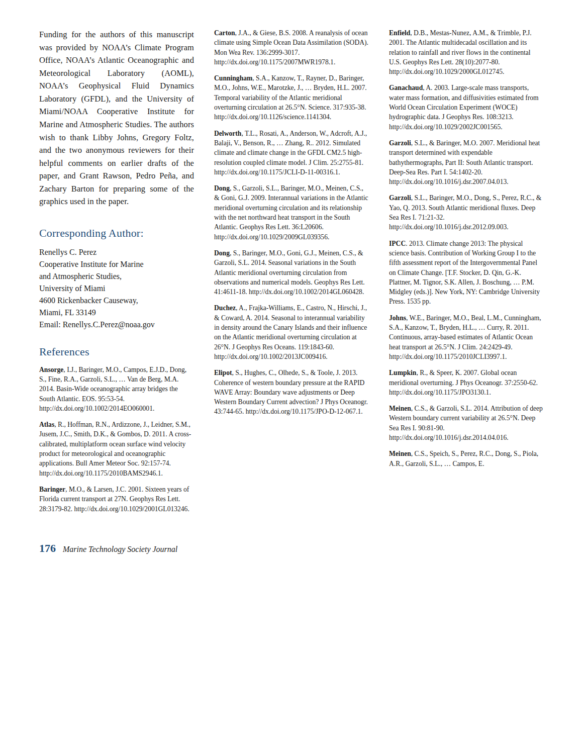Funding for the authors of this manuscript was provided by NOAA’s Climate Program Office, NOAA’s Atlantic Oceanographic and Meteorological Laboratory (AOML), NOAA’s Geophysical Fluid Dynamics Laboratory (GFDL), and the University of Miami/NOAA Cooperative Institute for Marine and Atmospheric Studies. The authors wish to thank Libby Johns, Gregory Foltz, and the two anonymous reviewers for their helpful comments on earlier drafts of the paper, and Grant Rawson, Pedro Peña, and Zachary Barton for preparing some of the graphics used in the paper.
Corresponding Author:
Renellys C. Perez Cooperative Institute for Marine and Atmospheric Studies, University of Miami 4600 Rickenbacker Causeway, Miami, FL 33149 Email: Renellys.C.Perez@noaa.gov
References
Ansorge, I.J., Baringer, M.O., Campos, E.J.D., Dong, S., Fine, R.A., Garzoli, S.L., … Van de Berg, M.A. 2014. Basin-Wide oceanographic array bridges the South Atlantic. EOS. 95:53-54. http://dx.doi.org/10.1002/2014EO060001.
Atlas, R., Hoffman, R.N., Ardizzone, J., Leidner, S.M., Jusem, J.C., Smith, D.K., & Gombos, D. 2011. A cross-calibrated, multiplatform ocean surface wind velocity product for meteorological and oceanographic applications. Bull Amer Meteor Soc. 92:157-74. http://dx.doi.org/10.1175/2010BAMS2946.1.
Baringer, M.O., & Larsen, J.C. 2001. Sixteen years of Florida current transport at 27N. Geophys Res Lett. 28:3179-82. http://dx.doi.org/10.1029/2001GL013246.
Carton, J.A., & Giese, B.S. 2008. A reanalysis of ocean climate using Simple Ocean Data Assimilation (SODA). Mon Wea Rev. 136:2999-3017. http://dx.doi.org/10.1175/2007MWR1978.1.
Cunningham, S.A., Kanzow, T., Rayner, D., Baringer, M.O., Johns, W.E., Marotzke, J., … Bryden, H.L. 2007. Temporal variability of the Atlantic meridional overturning circulation at 26.5°N. Science. 317:935-38. http://dx.doi.org/10.1126/science.1141304.
Delworth, T.L., Rosati, A., Anderson, W., Adcroft, A.J., Balaji, V., Benson, R., … Zhang, R.. 2012. Simulated climate and climate change in the GFDL CM2.5 high-resolution coupled climate model. J Clim. 25:2755-81. http://dx.doi.org/10.1175/JCLI-D-11-00316.1.
Dong, S., Garzoli, S.L., Baringer, M.O., Meinen, C.S., & Goni, G.J. 2009. Interannual variations in the Atlantic meridional overturning circulation and its relationship with the net northward heat transport in the South Atlantic. Geophys Res Lett. 36:L20606. http://dx.doi.org/10.1029/2009GL039356.
Dong, S., Baringer, M.O., Goni, G.J., Meinen, C.S., & Garzoli, S.L. 2014. Seasonal variations in the South Atlantic meridional overturning circulation from observations and numerical models. Geophys Res Lett. 41:4611-18. http://dx.doi.org/10.1002/2014GL060428.
Duchez, A., Frajka-Williams, E., Castro, N., Hirschi, J., & Coward, A. 2014. Seasonal to interannual variability in density around the Canary Islands and their influence on the Atlantic meridional overturning circulation at 26°N. J Geophys Res Oceans. 119:1843-60. http://dx.doi.org/10.1002/2013JC009416.
Elipot, S., Hughes, C., Olhede, S., & Toole, J. 2013. Coherence of western boundary pressure at the RAPID WAVE Array: Boundary wave adjustments or Deep Western Boundary Current advection? J Phys Oceanogr. 43:744-65. http://dx.doi.org/10.1175/JPO-D-12-067.1.
Enfield, D.B., Mestas-Nunez, A.M., & Trimble, P.J. 2001. The Atlantic multidecadal oscillation and its relation to rainfall and river flows in the continental U.S. Geophys Res Lett. 28(10):2077-80. http://dx.doi.org/10.1029/2000GL012745.
Ganachaud, A. 2003. Large-scale mass transports, water mass formation, and diffusivities estimated from World Ocean Circulation Experiment (WOCE) hydrographic data. J Geophys Res. 108:3213. http://dx.doi.org/10.1029/2002JC001565.
Garzoli, S.L., & Baringer, M.O. 2007. Meridional heat transport determined with expendable bathythermographs, Part II: South Atlantic transport. Deep-Sea Res. Part I. 54:1402-20. http://dx.doi.org/10.1016/j.dsr.2007.04.013.
Garzoli, S.L., Baringer, M.O., Dong, S., Perez, R.C., & Yao, Q. 2013. South Atlantic meridional fluxes. Deep Sea Res I. 71:21-32. http://dx.doi.org/10.1016/j.dsr.2012.09.003.
IPCC. 2013. Climate change 2013: The physical science basis. Contribution of Working Group I to the fifth assessment report of the Intergovernmental Panel on Climate Change. [T.F. Stocker, D. Qin, G.-K. Plattner, M. Tignor, S.K. Allen, J. Boschung, … P.M. Midgley (eds.)]. New York, NY: Cambridge University Press. 1535 pp.
Johns, W.E., Baringer, M.O., Beal, L.M., Cunningham, S.A., Kanzow, T., Bryden, H.L., … Curry, R. 2011. Continuous, array-based estimates of Atlantic Ocean heat transport at 26.5°N. J Clim. 24:2429-49. http://dx.doi.org/10.1175/2010JCLI3997.1.
Lumpkin, R., & Speer, K. 2007. Global ocean meridional overturning. J Phys Oceanogr. 37:2550-62. http://dx.doi.org/10.1175/JPO3130.1.
Meinen, C.S., & Garzoli, S.L. 2014. Attribution of deep Western boundary current variability at 26.5°N. Deep Sea Res I. 90:81-90. http://dx.doi.org/10.1016/j.dsr.2014.04.016.
Meinen, C.S., Speich, S., Perez, R.C., Dong, S., Piola, A.R., Garzoli, S.L., … Campos, E.
176 Marine Technology Society Journal